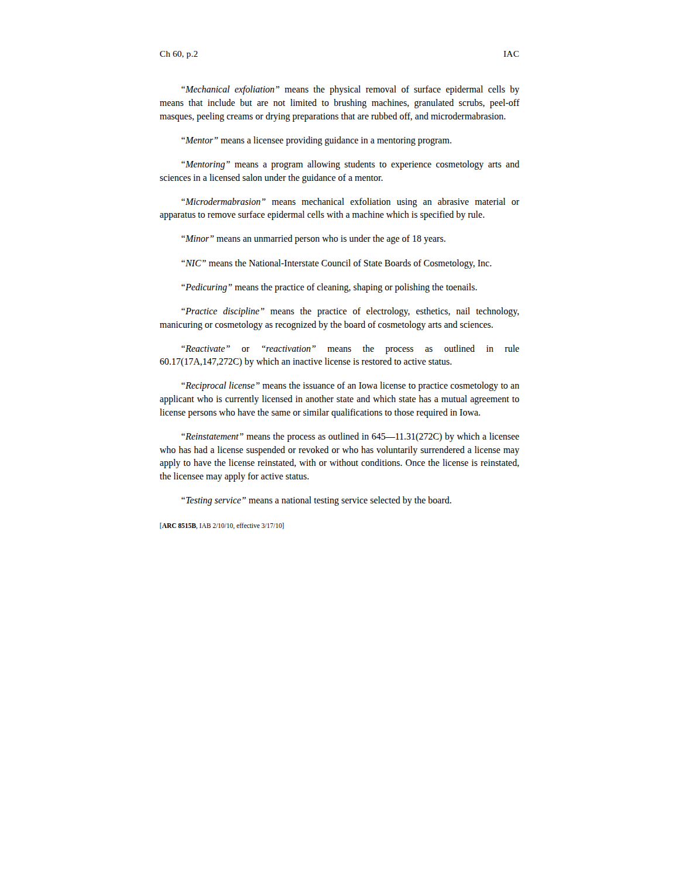Ch 60, p.2 IAC
“Mechanical exfoliation” means the physical removal of surface epidermal cells by means that include but are not limited to brushing machines, granulated scrubs, peel-off masques, peeling creams or drying preparations that are rubbed off, and microdermabrasion.
“Mentor” means a licensee providing guidance in a mentoring program.
“Mentoring” means a program allowing students to experience cosmetology arts and sciences in a licensed salon under the guidance of a mentor.
“Microdermabrasion” means mechanical exfoliation using an abrasive material or apparatus to remove surface epidermal cells with a machine which is specified by rule.
“Minor” means an unmarried person who is under the age of 18 years.
“NIC” means the National-Interstate Council of State Boards of Cosmetology, Inc.
“Pedicuring” means the practice of cleaning, shaping or polishing the toenails.
“Practice discipline” means the practice of electrology, esthetics, nail technology, manicuring or cosmetology as recognized by the board of cosmetology arts and sciences.
“Reactivate” or “reactivation” means the process as outlined in rule 60.17(17A,147,272C) by which an inactive license is restored to active status.
“Reciprocal license” means the issuance of an Iowa license to practice cosmetology to an applicant who is currently licensed in another state and which state has a mutual agreement to license persons who have the same or similar qualifications to those required in Iowa.
“Reinstatement” means the process as outlined in 645—11.31(272C) by which a licensee who has had a license suspended or revoked or who has voluntarily surrendered a license may apply to have the license reinstated, with or without conditions. Once the license is reinstated, the licensee may apply for active status.
“Testing service” means a national testing service selected by the board.
[ARC 8515B, IAB 2/10/10, effective 3/17/10]